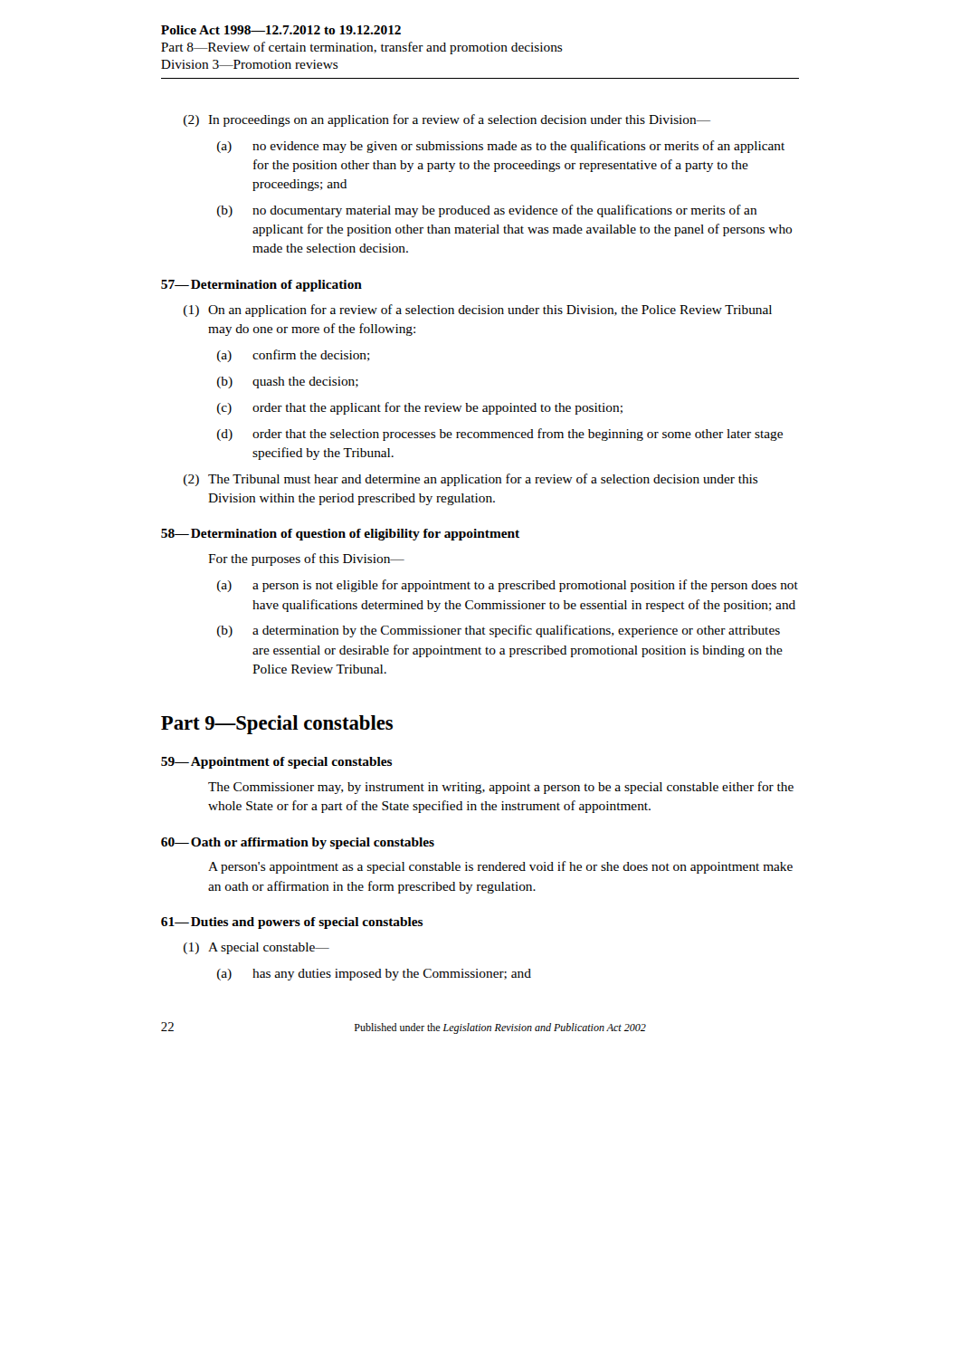Police Act 1998—12.7.2012 to 19.12.2012
Part 8—Review of certain termination, transfer and promotion decisions
Division 3—Promotion reviews
(2)
In proceedings on an application for a review of a selection decision under this Division—
(a) no evidence may be given or submissions made as to the qualifications or merits of an applicant for the position other than by a party to the proceedings or representative of a party to the proceedings; and
(b) no documentary material may be produced as evidence of the qualifications or merits of an applicant for the position other than material that was made available to the panel of persons who made the selection decision.
57—Determination of application
(1)
On an application for a review of a selection decision under this Division, the Police Review Tribunal may do one or more of the following:
(a) confirm the decision;
(b) quash the decision;
(c) order that the applicant for the review be appointed to the position;
(d) order that the selection processes be recommenced from the beginning or some other later stage specified by the Tribunal.
(2) The Tribunal must hear and determine an application for a review of a selection decision under this Division within the period prescribed by regulation.
58—Determination of question of eligibility for appointment
For the purposes of this Division—
(a) a person is not eligible for appointment to a prescribed promotional position if the person does not have qualifications determined by the Commissioner to be essential in respect of the position; and
(b) a determination by the Commissioner that specific qualifications, experience or other attributes are essential or desirable for appointment to a prescribed promotional position is binding on the Police Review Tribunal.
Part 9—Special constables
59—Appointment of special constables
The Commissioner may, by instrument in writing, appoint a person to be a special constable either for the whole State or for a part of the State specified in the instrument of appointment.
60—Oath or affirmation by special constables
A person's appointment as a special constable is rendered void if he or she does not on appointment make an oath or affirmation in the form prescribed by regulation.
61—Duties and powers of special constables
(1)
A special constable—
(a) has any duties imposed by the Commissioner; and
22
Published under the Legislation Revision and Publication Act 2002